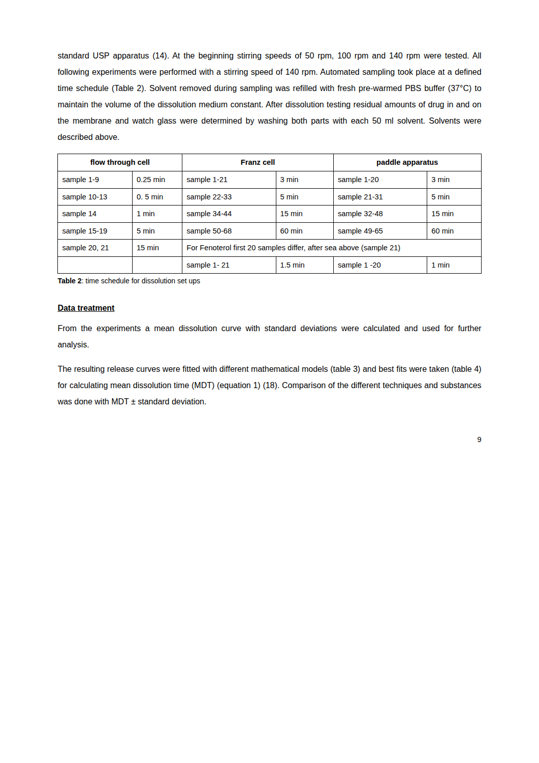standard USP apparatus (14). At the beginning stirring speeds of 50 rpm, 100 rpm and 140 rpm were tested. All following experiments were performed with a stirring speed of 140 rpm. Automated sampling took place at a defined time schedule (Table 2). Solvent removed during sampling was refilled with fresh pre-warmed PBS buffer (37°C) to maintain the volume of the dissolution medium constant. After dissolution testing residual amounts of drug in and on the membrane and watch glass were determined by washing both parts with each 50 ml solvent. Solvents were described above.
| flow through cell | Franz cell | paddle apparatus |
| --- | --- | --- |
| sample 1-9 | 0.25 min | sample 1-21 | 3 min | sample 1-20 | 3 min |
| sample 10-13 | 0. 5 min | sample 22-33 | 5 min | sample 21-31 | 5 min |
| sample 14 | 1 min | sample 34-44 | 15 min | sample 32-48 | 15 min |
| sample 15-19 | 5 min | sample 50-68 | 60 min | sample 49-65 | 60 min |
| sample 20, 21 | 15 min | For Fenoterol first 20 samples differ, after sea above (sample 21) |
| | | sample 1- 21 | 1.5 min | sample 1 -20 | 1 min |
Table 2: time schedule for dissolution set ups
Data treatment
From the experiments a mean dissolution curve with standard deviations were calculated and used for further analysis.
The resulting release curves were fitted with different mathematical models (table 3) and best fits were taken (table 4) for calculating mean dissolution time (MDT) (equation 1) (18). Comparison of the different techniques and substances was done with MDT ± standard deviation.
9